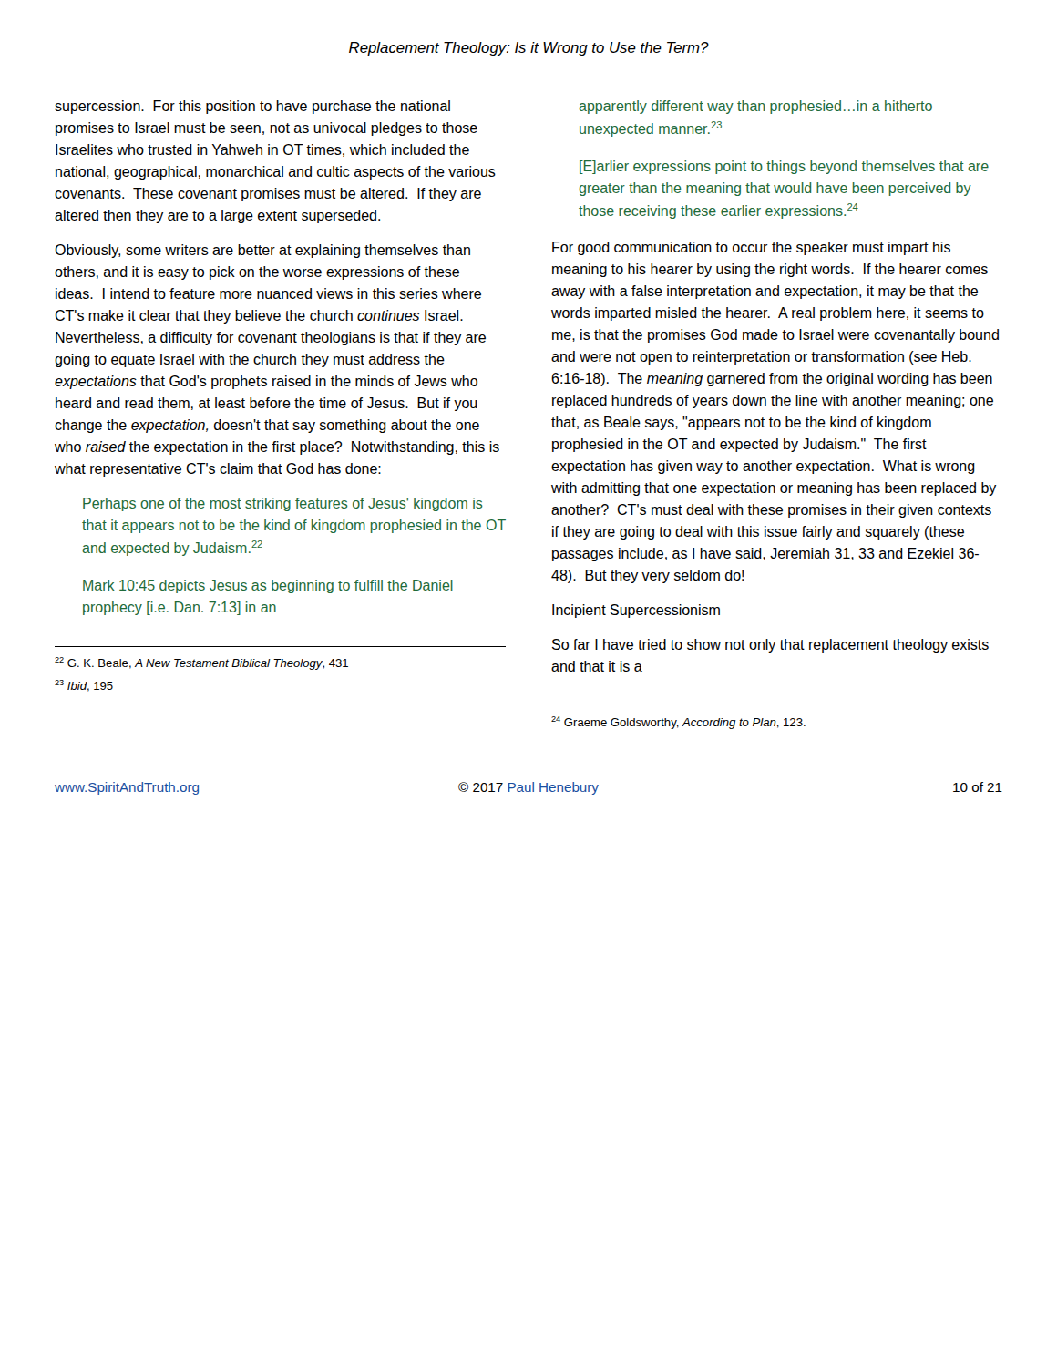Replacement Theology: Is it Wrong to Use the Term?
supercession. For this position to have purchase the national promises to Israel must be seen, not as univocal pledges to those Israelites who trusted in Yahweh in OT times, which included the national, geographical, monarchical and cultic aspects of the various covenants. These covenant promises must be altered. If they are altered then they are to a large extent superseded.
Obviously, some writers are better at explaining themselves than others, and it is easy to pick on the worse expressions of these ideas. I intend to feature more nuanced views in this series where CT's make it clear that they believe the church continues Israel. Nevertheless, a difficulty for covenant theologians is that if they are going to equate Israel with the church they must address the expectations that God's prophets raised in the minds of Jews who heard and read them, at least before the time of Jesus. But if you change the expectation, doesn't that say something about the one who raised the expectation in the first place? Notwithstanding, this is what representative CT's claim that God has done:
Perhaps one of the most striking features of Jesus' kingdom is that it appears not to be the kind of kingdom prophesied in the OT and expected by Judaism.22
Mark 10:45 depicts Jesus as beginning to fulfill the Daniel prophecy [i.e. Dan. 7:13] in an
22 G. K. Beale, A New Testament Biblical Theology, 431
23 Ibid, 195
apparently different way than prophesied…in a hitherto unexpected manner.23
[E]arlier expressions point to things beyond themselves that are greater than the meaning that would have been perceived by those receiving these earlier expressions.24
For good communication to occur the speaker must impart his meaning to his hearer by using the right words. If the hearer comes away with a false interpretation and expectation, it may be that the words imparted misled the hearer. A real problem here, it seems to me, is that the promises God made to Israel were covenantally bound and were not open to reinterpretation or transformation (see Heb. 6:16-18). The meaning garnered from the original wording has been replaced hundreds of years down the line with another meaning; one that, as Beale says, "appears not to be the kind of kingdom prophesied in the OT and expected by Judaism." The first expectation has given way to another expectation. What is wrong with admitting that one expectation or meaning has been replaced by another? CT's must deal with these promises in their given contexts if they are going to deal with this issue fairly and squarely (these passages include, as I have said, Jeremiah 31, 33 and Ezekiel 36-48). But they very seldom do!
Incipient Supercessionism
So far I have tried to show not only that replacement theology exists and that it is a
24 Graeme Goldsworthy, According to Plan, 123.
www.SpiritAndTruth.org
© 2017 Paul Henebury
10 of 21